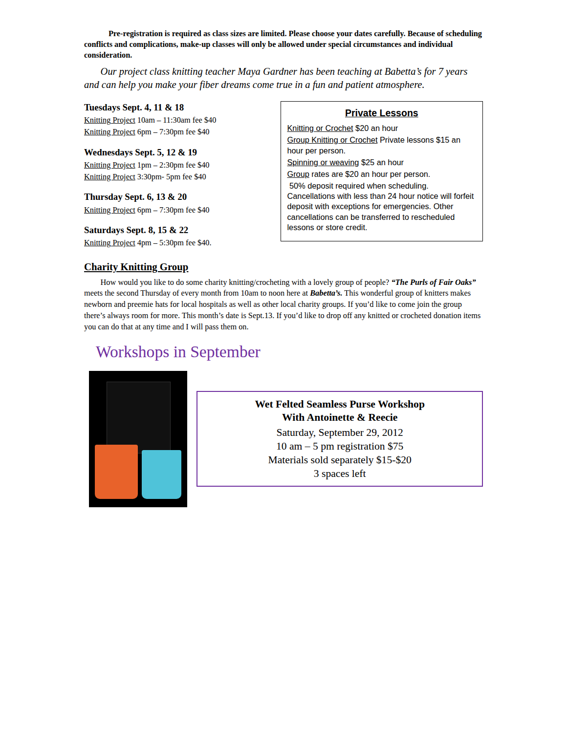Pre-registration is required as class sizes are limited. Please choose your dates carefully. Because of scheduling conflicts and complications, make-up classes will only be allowed under special circumstances and individual consideration.
Our project class knitting teacher Maya Gardner has been teaching at Babetta’s for 7 years and can help you make your fiber dreams come true in a fun and patient atmosphere.
Tuesdays Sept. 4, 11 & 18
Knitting Project 10am – 11:30am fee $40
Knitting Project 6pm – 7:30pm fee $40
Wednesdays Sept. 5, 12 & 19
Knitting Project 1pm – 2:30pm fee $40
Knitting Project 3:30pm- 5pm fee $40
Thursday Sept. 6, 13 & 20
Knitting Project 6pm – 7:30pm fee $40
Saturdays Sept. 8, 15 & 22
Knitting Project 4pm – 5:30pm fee $40.
Private Lessons
Knitting or Crochet $20 an hour
Group Knitting or Crochet Private lessons $15 an hour per person.
Spinning or weaving $25 an hour
Group rates are $20 an hour per person.
50% deposit required when scheduling. Cancellations with less than 24 hour notice will forfeit deposit with exceptions for emergencies. Other cancellations can be transferred to rescheduled lessons or store credit.
Charity Knitting Group
How would you like to do some charity knitting/crocheting with a lovely group of people? “The Purls of Fair Oaks” meets the second Thursday of every month from 10am to noon here at Babetta’s. This wonderful group of knitters makes newborn and preemie hats for local hospitals as well as other local charity groups. If you’d like to come join the group there’s always room for more. This month’s date is Sept.13. If you’d like to drop off any knitted or crocheted donation items you can do that at any time and I will pass them on.
Workshops in September
Wet Felted Seamless Purse Workshop
With Antoinette & Reecie
Saturday, September 29, 2012
10 am – 5 pm registration $75
Materials sold separately $15-$20
3 spaces left